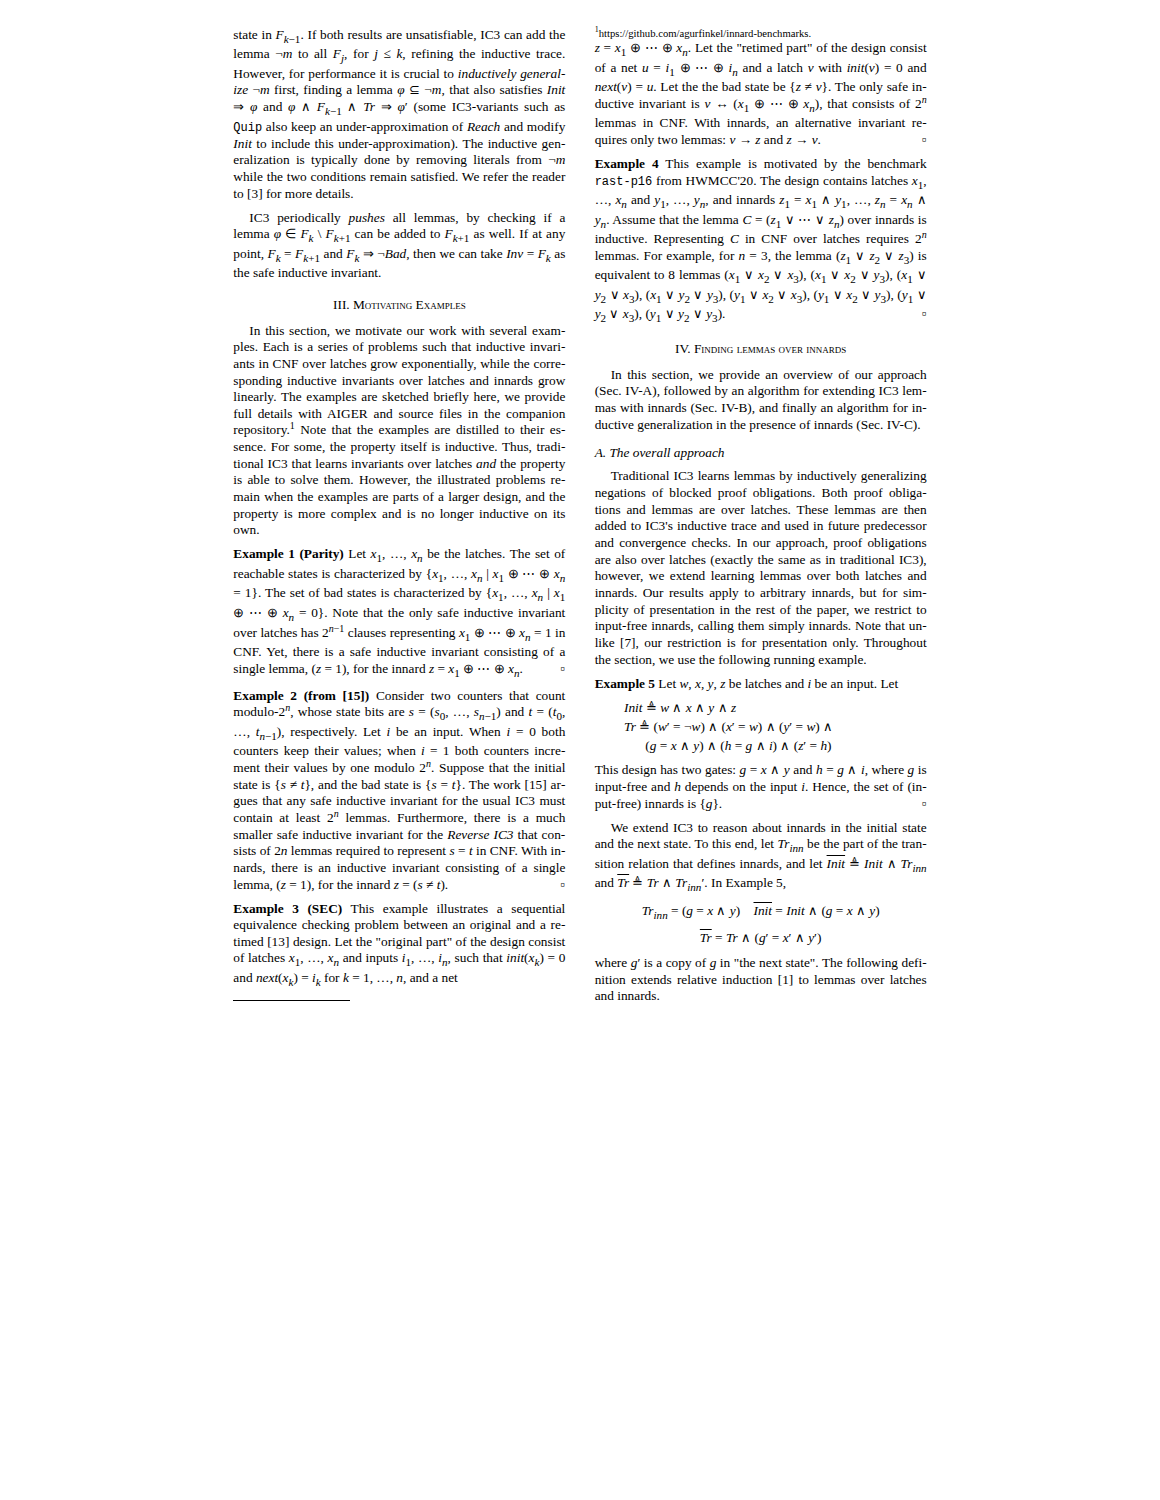state in Fk−1. If both results are unsatisfiable, IC3 can add the lemma ¬m to all Fj, for j ≤ k, refining the inductive trace. However, for performance it is crucial to inductively generalize ¬m first, finding a lemma φ ⊆ ¬m, that also satisfies Init ⇒ φ and φ ∧ Fk−1 ∧ Tr ⇒ φ′ (some IC3-variants such as Quip also keep an under-approximation of Reach and modify Init to include this under-approximation). The inductive generalization is typically done by removing literals from ¬m while the two conditions remain satisfied. We refer the reader to [3] for more details.
IC3 periodically pushes all lemmas, by checking if a lemma φ ∈ Fk \ Fk+1 can be added to Fk+1 as well. If at any point, Fk = Fk+1 and Fk ⇒ ¬Bad, then we can take Inv = Fk as the safe inductive invariant.
III. Motivating Examples
In this section, we motivate our work with several examples. Each is a series of problems such that inductive invariants in CNF over latches grow exponentially, while the corresponding inductive invariants over latches and innards grow linearly. The examples are sketched briefly here, we provide full details with AIGER and source files in the companion repository.1 Note that the examples are distilled to their essence. For some, the property itself is inductive. Thus, traditional IC3 that learns invariants over latches and the property is able to solve them. However, the illustrated problems remain when the examples are parts of a larger design, and the property is more complex and is no longer inductive on its own.
Example 1 (Parity) Let x1, …, xn be the latches. The set of reachable states is characterized by {x1, …, xn | x1 ⊕ ⋯ ⊕ xn = 1}. The set of bad states is characterized by {x1, …, xn | x1 ⊕ ⋯ ⊕ xn = 0}. Note that the only safe inductive invariant over latches has 2n−1 clauses representing x1 ⊕ ⋯ ⊕ xn = 1 in CNF. Yet, there is a safe inductive invariant consisting of a single lemma, (z = 1), for the innard z = x1 ⊕ ⋯ ⊕ xn. ▫
Example 2 (from [15]) Consider two counters that count modulo-2n, whose state bits are s = (s0, …, sn−1) and t = (t0, …, tn−1), respectively. Let i be an input. When i = 0 both counters keep their values; when i = 1 both counters increment their values by one modulo 2n. Suppose that the initial state is {s ≠ t}, and the bad state is {s = t}. The work [15] argues that any safe inductive invariant for the usual IC3 must contain at least 2n lemmas. Furthermore, there is a much smaller safe inductive invariant for the Reverse IC3 that consists of 2n lemmas required to represent s = t in CNF. With innards, there is an inductive invariant consisting of a single lemma, (z = 1), for the innard z = (s ≠ t). ▫
Example 3 (SEC) This example illustrates a sequential equivalence checking problem between an original and a retimed [13] design. Let the "original part" of the design consist of latches x1, …, xn and inputs i1, …, in, such that init(xk) = 0 and next(xk) = ik for k = 1, …, n, and a net
1https://github.com/agurfinkel/innard-benchmarks.
z = x1 ⊕ ⋯ ⊕ xn. Let the "retimed part" of the design consist of a net u = i1 ⊕ ⋯ ⊕ in and a latch v with init(v) = 0 and next(v) = u. Let the the bad state be {z ≠ v}. The only safe inductive invariant is v ↔ (x1 ⊕ ⋯ ⊕ xn), that consists of 2n lemmas in CNF. With innards, an alternative invariant requires only two lemmas: v → z and z → v. ▫
Example 4 This example is motivated by the benchmark rast-p16 from HWMCC'20. The design contains latches x1, …, xn and y1, …, yn, and innards z1 = x1 ∧ y1, …, zn = xn ∧ yn. Assume that the lemma C = (z1 ∨ ⋯ ∨ zn) over innards is inductive. Representing C in CNF over latches requires 2n lemmas. For example, for n = 3, the lemma (z1 ∨ z2 ∨ z3) is equivalent to 8 lemmas (x1 ∨ x2 ∨ x3), (x1 ∨ x2 ∨ y3), (x1 ∨ y2 ∨ x3), (x1 ∨ y2 ∨ y3), (y1 ∨ x2 ∨ x3), (y1 ∨ x2 ∨ y3), (y1 ∨ y2 ∨ x3), (y1 ∨ y2 ∨ y3). ▫
IV. Finding lemmas over innards
In this section, we provide an overview of our approach (Sec. IV-A), followed by an algorithm for extending IC3 lemmas with innards (Sec. IV-B), and finally an algorithm for inductive generalization in the presence of innards (Sec. IV-C).
A. The overall approach
Traditional IC3 learns lemmas by inductively generalizing negations of blocked proof obligations. Both proof obligations and lemmas are over latches. These lemmas are then added to IC3's inductive trace and used in future predecessor and convergence checks. In our approach, proof obligations are also over latches (exactly the same as in traditional IC3), however, we extend learning lemmas over both latches and innards. Our results apply to arbitrary innards, but for simplicity of presentation in the rest of the paper, we restrict to input-free innards, calling them simply innards. Note that unlike [7], our restriction is for presentation only. Throughout the section, we use the following running example.
Example 5 Let w, x, y, z be latches and i be an input. Let
Init ≜ w ∧ x ∧ y ∧ z
Tr ≜ (w′ = ¬w) ∧ (x′ = w) ∧ (y′ = w) ∧
(g = x ∧ y) ∧ (h = g ∧ i) ∧ (z′ = h)
This design has two gates: g = x ∧ y and h = g ∧ i, where g is input-free and h depends on the input i. Hence, the set of (input-free) innards is {g}. ▫
We extend IC3 to reason about innards in the initial state and the next state. To this end, let Trinn be the part of the transition relation that defines innards, and let Init ≜ Init ∧ Trinn and Tr ≜ Tr ∧ Trinn′. In Example 5,
Trinn = (g = x ∧ y) Init = Init ∧ (g = x ∧ y)
Tr = Tr ∧ (g′ = x′ ∧ y′)
where g′ is a copy of g in "the next state". The following definition extends relative induction [1] to lemmas over latches and innards.